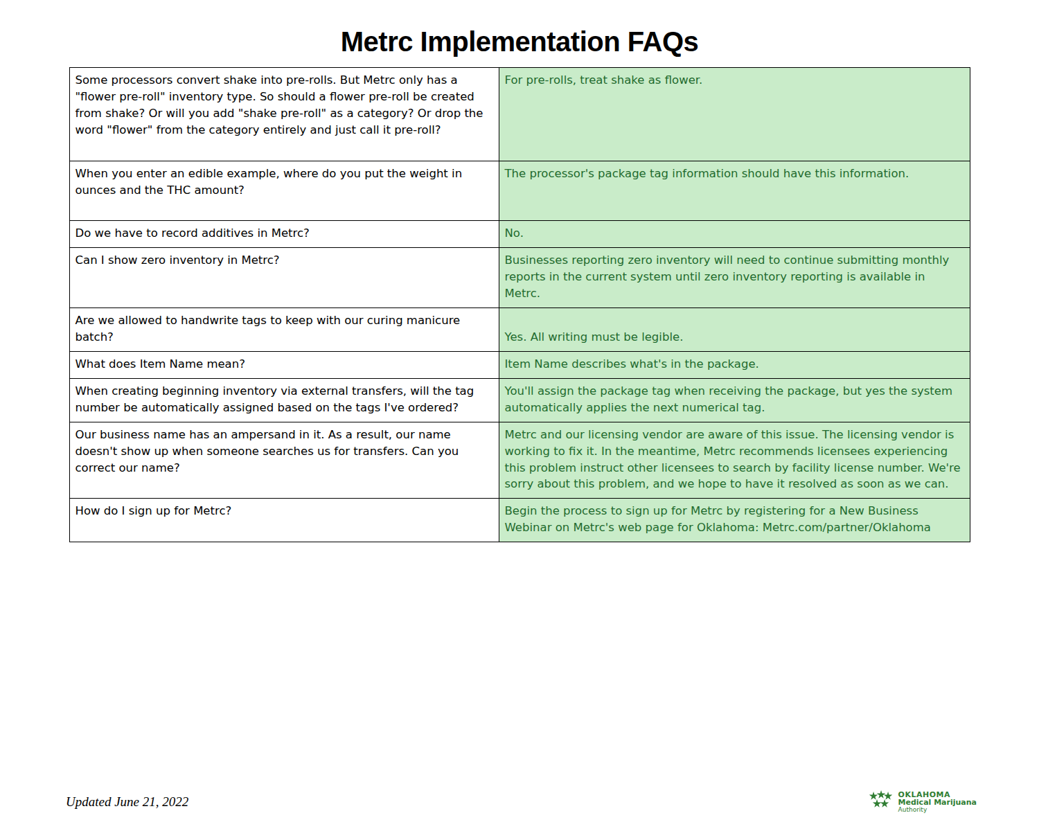Metrc Implementation FAQs
| Some processors convert shake into pre-rolls. But Metrc only has a "flower pre-roll" inventory type. So should a flower pre-roll be created from shake? Or will you add "shake pre-roll" as a category? Or drop the word "flower" from the category entirely and just call it pre-roll? | For pre-rolls, treat shake as flower. |
| When you enter an edible example, where do you put the weight in ounces and the THC amount? | The processor's package tag information should have this information. |
| Do we have to record additives in Metrc? | No. |
| Can I show zero inventory in Metrc? | Businesses reporting zero inventory will need to continue submitting monthly reports in the current system until zero inventory reporting is available in Metrc. |
| Are we allowed to handwrite tags to keep with our curing manicure batch? | Yes. All writing must be legible. |
| What does Item Name mean? | Item Name describes what's in the package. |
| When creating beginning inventory via external transfers, will the tag number be automatically assigned based on the tags I've ordered? | You'll assign the package tag when receiving the package, but yes the system automatically applies the next numerical tag. |
| Our business name has an ampersand in it. As a result, our name doesn't show up when someone searches us for transfers. Can you correct our name? | Metrc and our licensing vendor are aware of this issue. The licensing vendor is working to fix it. In the meantime, Metrc recommends licensees experiencing this problem instruct other licensees to search by facility license number. We're sorry about this problem, and we hope to have it resolved as soon as we can. |
| How do I sign up for Metrc? | Begin the process to sign up for Metrc by registering for a New Business Webinar on Metrc's web page for Oklahoma: Metrc.com/partner/Oklahoma |
Updated June 21, 2022
OKLAHOMA
Medical Marijuana
Authority